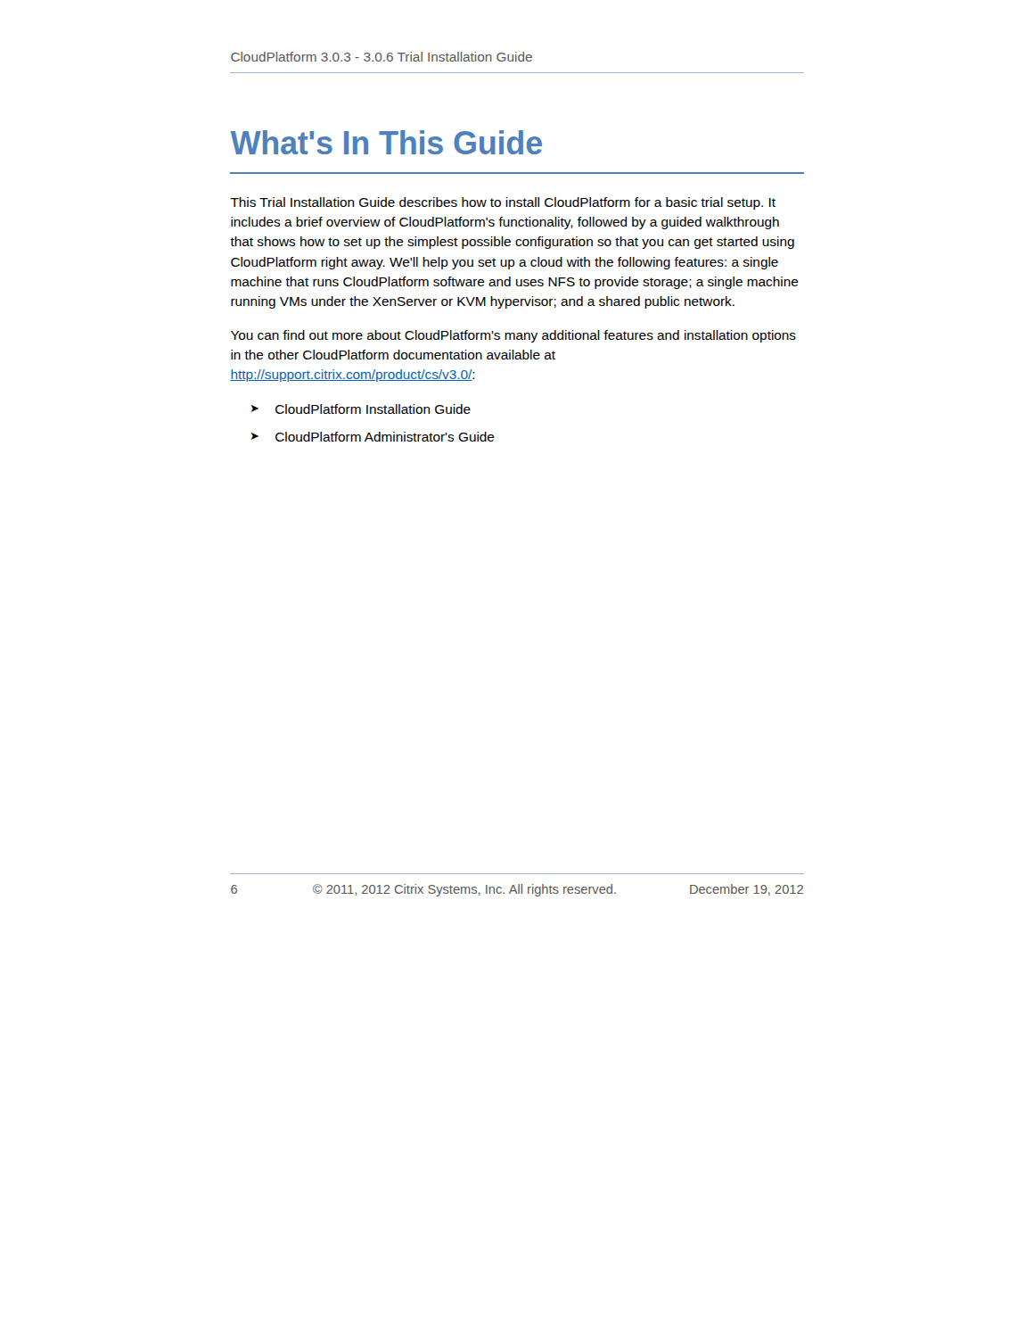CloudPlatform 3.0.3 - 3.0.6 Trial Installation Guide
What's In This Guide
This Trial Installation Guide describes how to install CloudPlatform for a basic trial setup. It includes a brief overview of CloudPlatform's functionality, followed by a guided walkthrough that shows how to set up the simplest possible configuration so that you can get started using CloudPlatform right away. We'll help you set up a cloud with the following features: a single machine that runs CloudPlatform software and uses NFS to provide storage; a single machine running VMs under the XenServer or KVM hypervisor; and a shared public network.
You can find out more about CloudPlatform's many additional features and installation options in the other CloudPlatform documentation available at http://support.citrix.com/product/cs/v3.0/:
CloudPlatform Installation Guide
CloudPlatform Administrator's Guide
6
© 2011, 2012 Citrix Systems, Inc. All rights reserved.
December 19, 2012